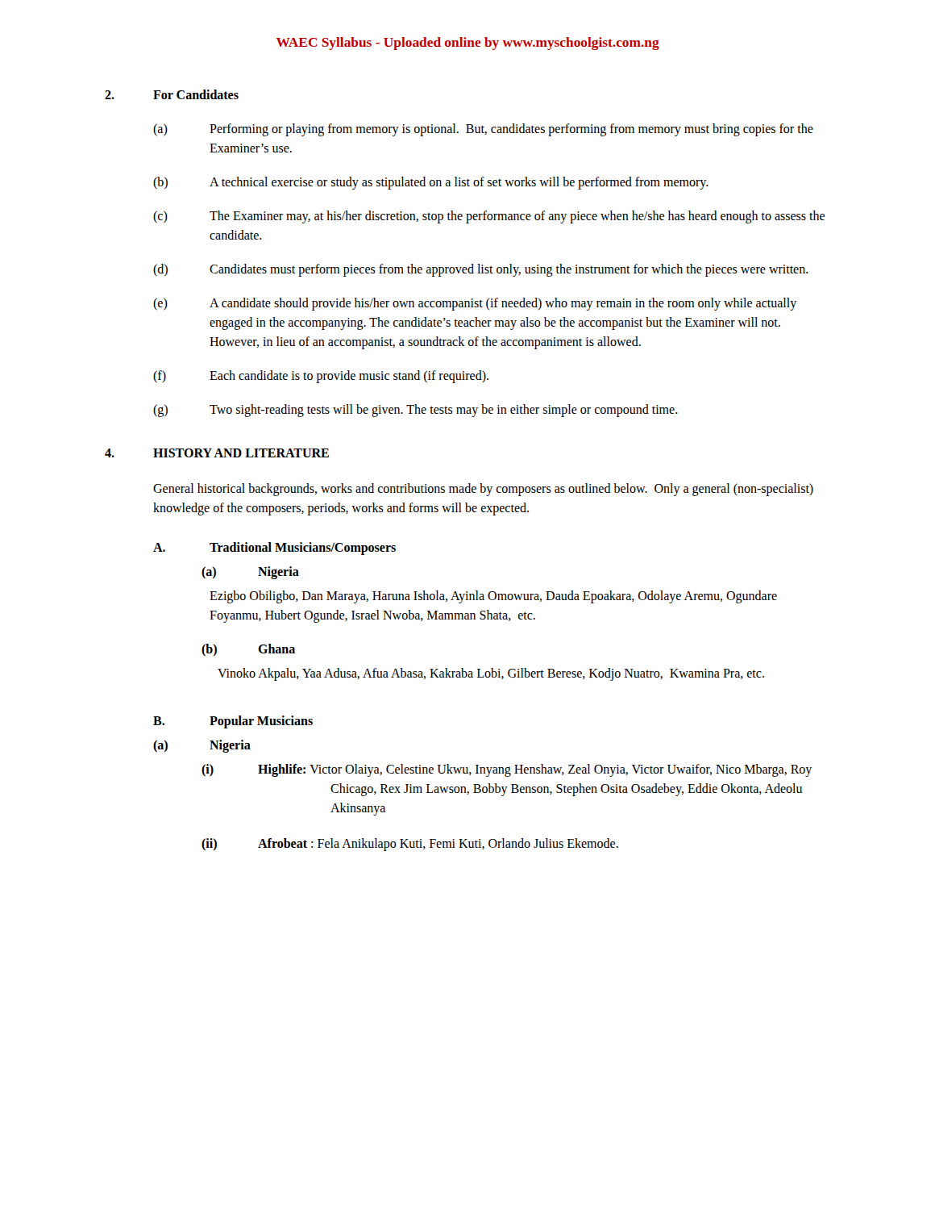WAEC Syllabus - Uploaded online by www.myschoolgist.com.ng
2.
For Candidates
(a)
Performing or playing from memory is optional. But, candidates performing from memory must bring copies for the Examiner’s use.
(b)
A technical exercise or study as stipulated on a list of set works will be performed from memory.
(c)
The Examiner may, at his/her discretion, stop the performance of any piece when he/she has heard enough to assess the candidate.
(d)
Candidates must perform pieces from the approved list only, using the instrument for which the pieces were written.
(e)
A candidate should provide his/her own accompanist (if needed) who may remain in the room only while actually engaged in the accompanying. The candidate’s teacher may also be the accompanist but the Examiner will not. However, in lieu of an accompanist, a soundtrack of the accompaniment is allowed.
(f)
Each candidate is to provide music stand (if required).
(g)
Two sight-reading tests will be given. The tests may be in either simple or compound time.
4.
HISTORY AND LITERATURE
General historical backgrounds, works and contributions made by composers as outlined below. Only a general (non-specialist) knowledge of the composers, periods, works and forms will be expected.
A.
Traditional Musicians/Composers
(a)
Nigeria
Ezigbo Obiligbo, Dan Maraya, Haruna Ishola, Ayinla Omowura, Dauda Epoakara, Odolaye Aremu, Ogundare Foyanmu, Hubert Ogunde, Israel Nwoba, Mamman Shata, etc.
(b)
Ghana
Vinoko Akpalu, Yaa Adusa, Afua Abasa, Kakraba Lobi, Gilbert Berese, Kodjo Nuatro, Kwamina Pra, etc.
B.
Popular Musicians
(a)
Nigeria
(i)
Highlife: Victor Olaiya, Celestine Ukwu, Inyang Henshaw, Zeal Onyia, Victor Uwaifor, Nico Mbarga, Roy Chicago, Rex Jim Lawson, Bobby Benson, Stephen Osita Osadebey, Eddie Okonta, Adeolu Akinsanya
(ii)
Afrobeat : Fela Anikulapo Kuti, Femi Kuti, Orlando Julius Ekemode.